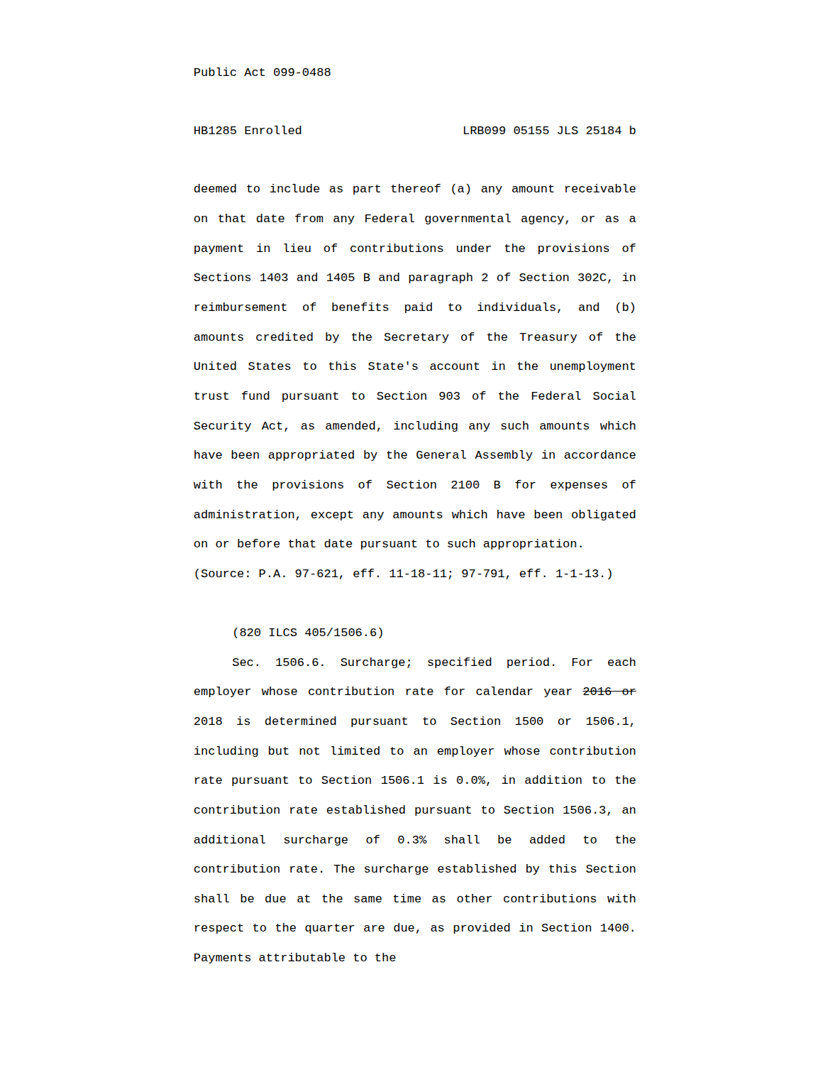Public Act 099-0488
HB1285 Enrolled LRB099 05155 JLS 25184 b
deemed to include as part thereof (a) any amount receivable on that date from any Federal governmental agency, or as a payment in lieu of contributions under the provisions of Sections 1403 and 1405 B and paragraph 2 of Section 302C, in reimbursement of benefits paid to individuals, and (b) amounts credited by the Secretary of the Treasury of the United States to this State's account in the unemployment trust fund pursuant to Section 903 of the Federal Social Security Act, as amended, including any such amounts which have been appropriated by the General Assembly in accordance with the provisions of Section 2100 B for expenses of administration, except any amounts which have been obligated on or before that date pursuant to such appropriation.
(Source: P.A. 97-621, eff. 11-18-11; 97-791, eff. 1-1-13.)
(820 ILCS 405/1506.6)
Sec. 1506.6. Surcharge; specified period. For each employer whose contribution rate for calendar year 2016 or 2018 is determined pursuant to Section 1500 or 1506.1, including but not limited to an employer whose contribution rate pursuant to Section 1506.1 is 0.0%, in addition to the contribution rate established pursuant to Section 1506.3, an additional surcharge of 0.3% shall be added to the contribution rate. The surcharge established by this Section shall be due at the same time as other contributions with respect to the quarter are due, as provided in Section 1400. Payments attributable to the